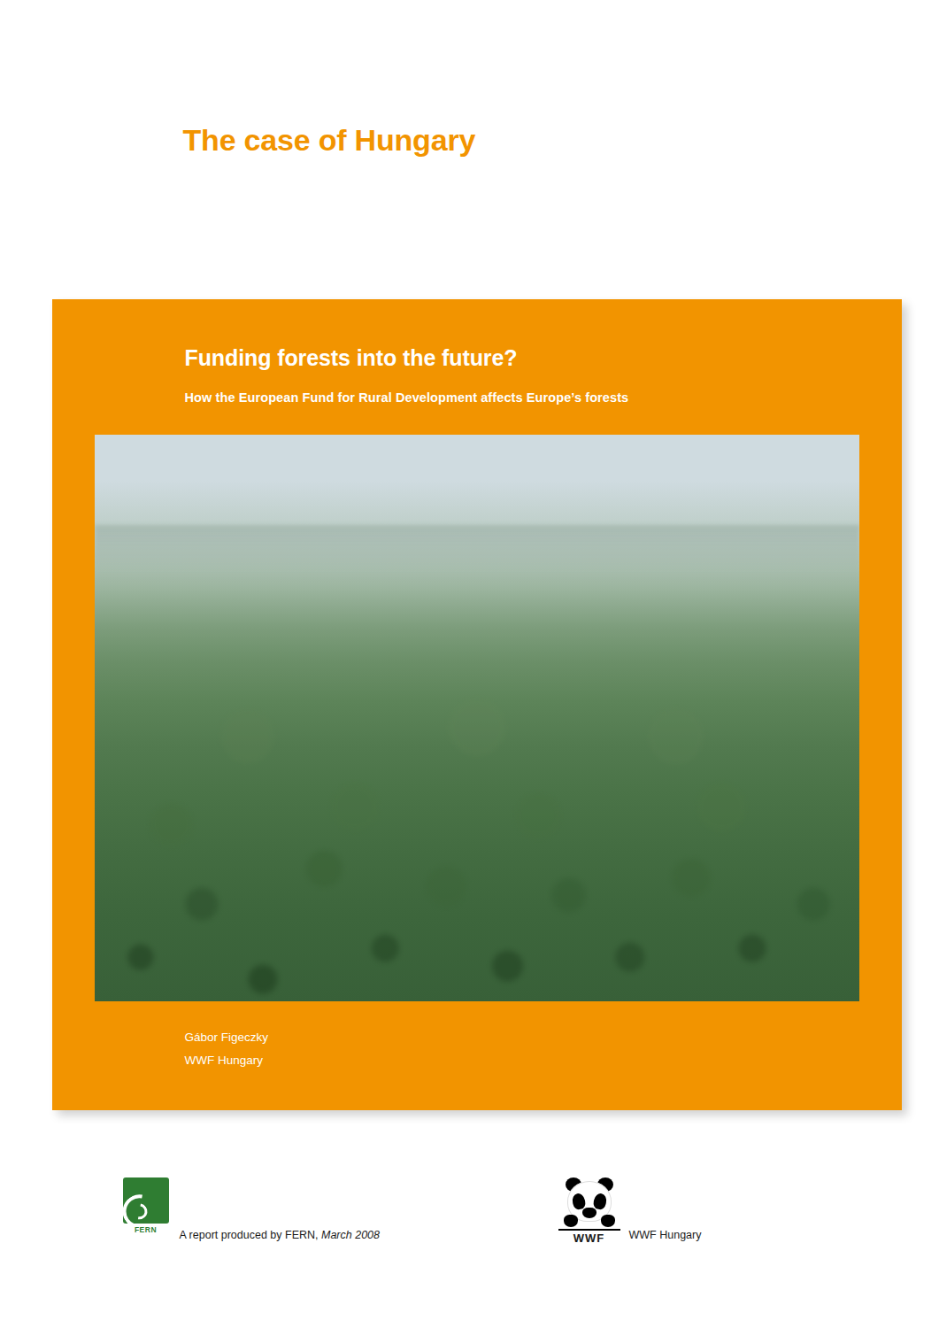The case of Hungary
Funding forests into the future?
How the European Fund for Rural Development affects Europe’s forests
Gábor Figeczky
WWF Hungary
FERN
A report produced by FERN, March 2008
WWF
WWF Hungary